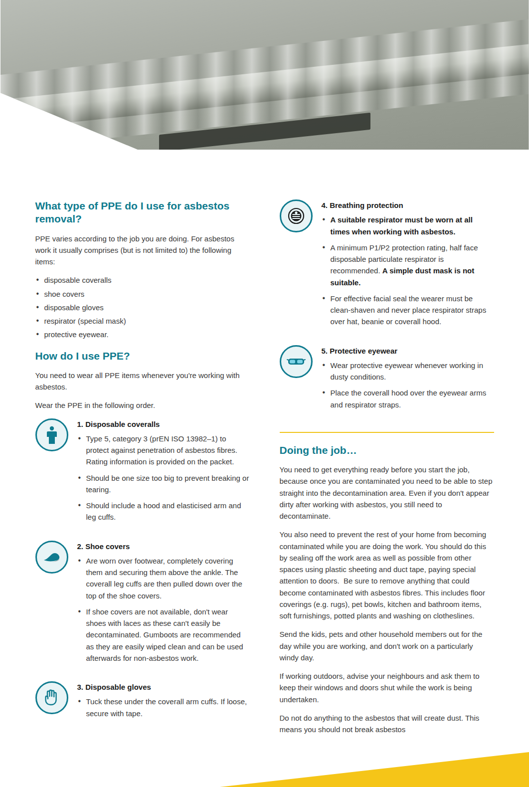What type of PPE do I use for asbestos removal?
PPE varies according to the job you are doing. For asbestos work it usually comprises (but is not limited to) the following items:
disposable coveralls
shoe covers
disposable gloves
respirator (special mask)
protective eyewear.
How do I use PPE?
You need to wear all PPE items whenever you're working with asbestos.
Wear the PPE in the following order.
1. Disposable coveralls
Type 5, category 3 (prEN ISO 13982–1) to protect against penetration of asbestos fibres. Rating information is provided on the packet.
Should be one size too big to prevent breaking or tearing.
Should include a hood and elasticised arm and leg cuffs.
2. Shoe covers
Are worn over footwear, completely covering them and securing them above the ankle. The coverall leg cuffs are then pulled down over the top of the shoe covers.
If shoe covers are not available, don't wear shoes with laces as these can't easily be decontaminated. Gumboots are recommended as they are easily wiped clean and can be used afterwards for non-asbestos work.
3. Disposable gloves
Tuck these under the coverall arm cuffs. If loose, secure with tape.
4. Breathing protection
A suitable respirator must be worn at all times when working with asbestos.
A minimum P1/P2 protection rating, half face disposable particulate respirator is recommended. A simple dust mask is not suitable.
For effective facial seal the wearer must be clean-shaven and never place respirator straps over hat, beanie or coverall hood.
5. Protective eyewear
Wear protective eyewear whenever working in dusty conditions.
Place the coverall hood over the eyewear arms and respirator straps.
Doing the job…
You need to get everything ready before you start the job, because once you are contaminated you need to be able to step straight into the decontamination area. Even if you don't appear dirty after working with asbestos, you still need to decontaminate.
You also need to prevent the rest of your home from becoming contaminated while you are doing the work. You should do this by sealing off the work area as well as possible from other spaces using plastic sheeting and duct tape, paying special attention to doors. Be sure to remove anything that could become contaminated with asbestos fibres. This includes floor coverings (e.g. rugs), pet bowls, kitchen and bathroom items, soft furnishings, potted plants and washing on clotheslines.
Send the kids, pets and other household members out for the day while you are working, and don't work on a particularly windy day.
If working outdoors, advise your neighbours and ask them to keep their windows and doors shut while the work is being undertaken.
Do not do anything to the asbestos that will create dust. This means you should not break asbestos